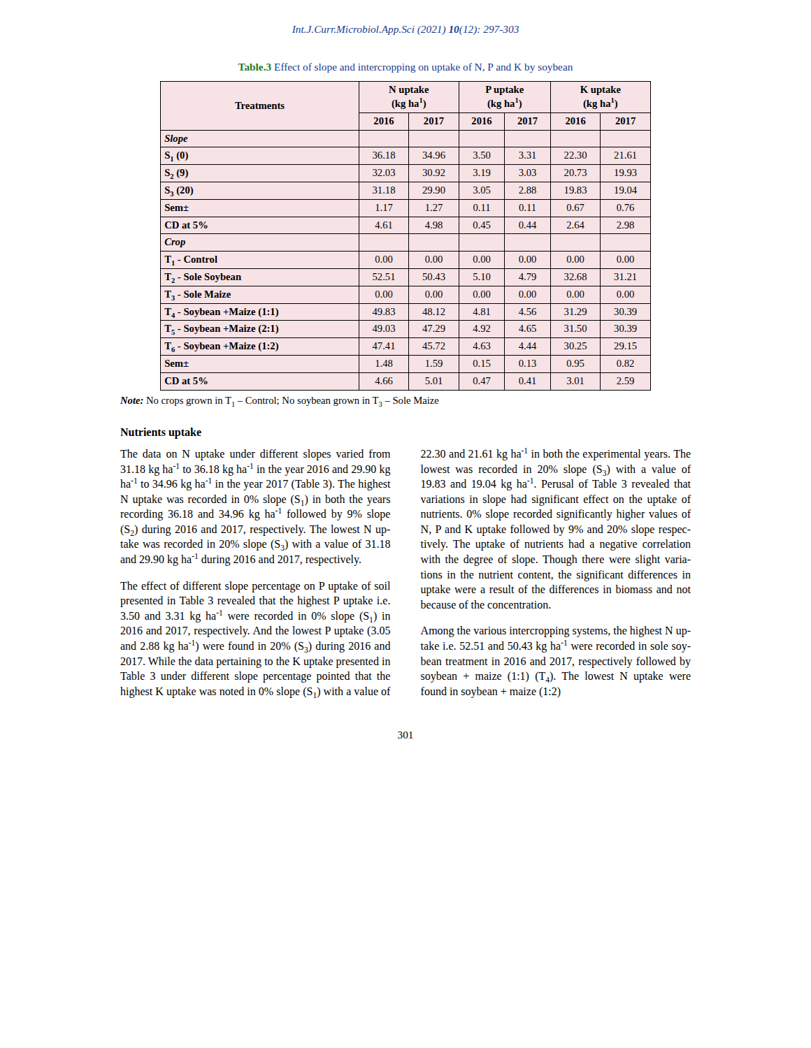Int.J.Curr.Microbiol.App.Sci (2021) 10(12): 297-303
Table.3 Effect of slope and intercropping on uptake of N, P and K by soybean
| Treatments | N uptake (kg ha 1 ) | P uptake (kg ha 1 ) | K uptake (kg ha 1 ) |
| --- | --- | --- | --- |
| 2016 | 2017 | 2016 | 2017 | 2016 | 2017 |
| Slope | | | | | | |
| S 1 (0) | 36.18 | 34.96 | 3.50 | 3.31 | 22.30 | 21.61 |
| S 2 (9) | 32.03 | 30.92 | 3.19 | 3.03 | 20.73 | 19.93 |
| S 3 (20) | 31.18 | 29.90 | 3.05 | 2.88 | 19.83 | 19.04 |
| Sem± | 1.17 | 1.27 | 0.11 | 0.11 | 0.67 | 0.76 |
| CD at 5% | 4.61 | 4.98 | 0.45 | 0.44 | 2.64 | 2.98 |
| Crop | | | | | | |
| T 1 - Control | 0.00 | 0.00 | 0.00 | 0.00 | 0.00 | 0.00 |
| T 2 - Sole Soybean | 52.51 | 50.43 | 5.10 | 4.79 | 32.68 | 31.21 |
| T 3 - Sole Maize | 0.00 | 0.00 | 0.00 | 0.00 | 0.00 | 0.00 |
| T 4 - Soybean +Maize (1:1) | 49.83 | 48.12 | 4.81 | 4.56 | 31.29 | 30.39 |
| T 5 - Soybean +Maize (2:1) | 49.03 | 47.29 | 4.92 | 4.65 | 31.50 | 30.39 |
| T 6 - Soybean +Maize (1:2) | 47.41 | 45.72 | 4.63 | 4.44 | 30.25 | 29.15 |
| Sem± | 1.48 | 1.59 | 0.15 | 0.13 | 0.95 | 0.82 |
| CD at 5% | 4.66 | 5.01 | 0.47 | 0.41 | 3.01 | 2.59 |
Note: No crops grown in T1 – Control; No soybean grown in T3 – Sole Maize
Nutrients uptake
The data on N uptake under different slopes varied from 31.18 kg ha-1 to 36.18 kg ha-1 in the year 2016 and 29.90 kg ha-1 to 34.96 kg ha-1 in the year 2017 (Table 3). The highest N uptake was recorded in 0% slope (S1) in both the years recording 36.18 and 34.96 kg ha-1 followed by 9% slope (S2) during 2016 and 2017, respectively. The lowest N uptake was recorded in 20% slope (S3) with a value of 31.18 and 29.90 kg ha-1 during 2016 and 2017, respectively.
The effect of different slope percentage on P uptake of soil presented in Table 3 revealed that the highest P uptake i.e. 3.50 and 3.31 kg ha-1 were recorded in 0% slope (S1) in 2016 and 2017, respectively. And the lowest P uptake (3.05 and 2.88 kg ha-1) were found in 20% (S3) during 2016 and 2017. While the data pertaining to the K uptake presented in Table 3 under different slope percentage pointed that the highest K uptake was noted in 0% slope (S1) with a value of 22.30 and 21.61 kg ha-1 in both the experimental years. The lowest was recorded in 20% slope (S3) with a value of 19.83 and 19.04 kg ha-1. Perusal of Table 3 revealed that variations in slope had significant effect on the uptake of nutrients. 0% slope recorded significantly higher values of N, P and K uptake followed by 9% and 20% slope respectively. The uptake of nutrients had a negative correlation with the degree of slope. Though there were slight variations in the nutrient content, the significant differences in uptake were a result of the differences in biomass and not because of the concentration.
Among the various intercropping systems, the highest N uptake i.e. 52.51 and 50.43 kg ha-1 were recorded in sole soybean treatment in 2016 and 2017, respectively followed by soybean + maize (1:1) (T4). The lowest N uptake were found in soybean + maize (1:2)
301